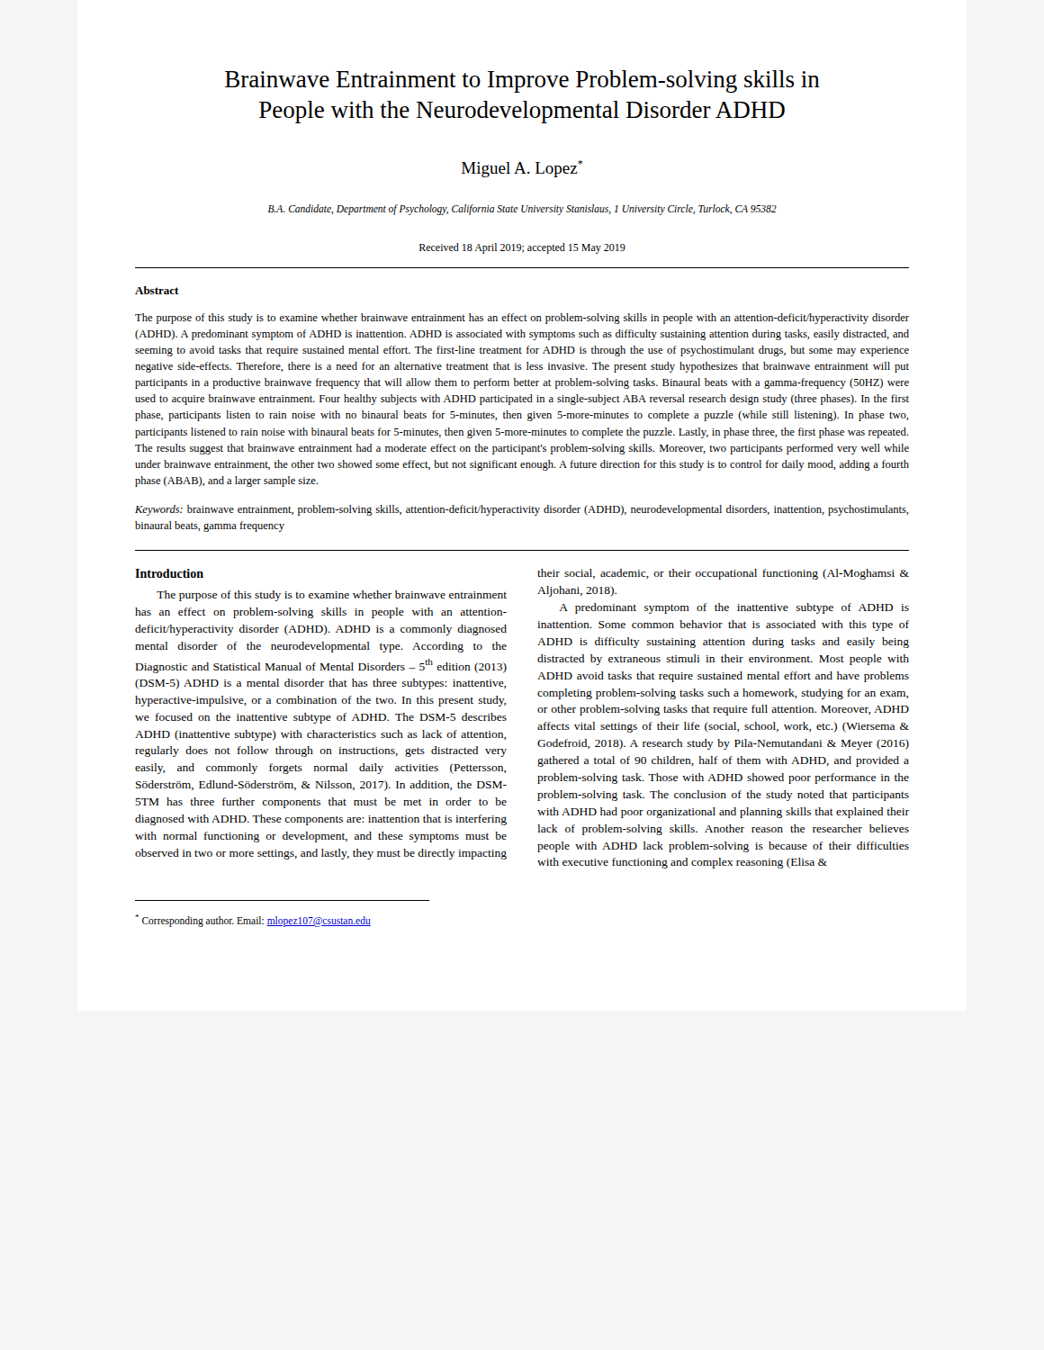Brainwave Entrainment to Improve Problem-solving skills in
People with the Neurodevelopmental Disorder ADHD
Miguel A. Lopez*
B.A. Candidate, Department of Psychology, California State University Stanislaus, 1 University Circle, Turlock, CA 95382
Received 18 April 2019; accepted 15 May 2019
Abstract
The purpose of this study is to examine whether brainwave entrainment has an effect on problem-solving skills in people with an attention-deficit/hyperactivity disorder (ADHD). A predominant symptom of ADHD is inattention. ADHD is associated with symptoms such as difficulty sustaining attention during tasks, easily distracted, and seeming to avoid tasks that require sustained mental effort. The first-line treatment for ADHD is through the use of psychostimulant drugs, but some may experience negative side-effects. Therefore, there is a need for an alternative treatment that is less invasive. The present study hypothesizes that brainwave entrainment will put participants in a productive brainwave frequency that will allow them to perform better at problem-solving tasks. Binaural beats with a gamma-frequency (50HZ) were used to acquire brainwave entrainment. Four healthy subjects with ADHD participated in a single-subject ABA reversal research design study (three phases). In the first phase, participants listen to rain noise with no binaural beats for 5-minutes, then given 5-more-minutes to complete a puzzle (while still listening). In phase two, participants listened to rain noise with binaural beats for 5-minutes, then given 5-more-minutes to complete the puzzle. Lastly, in phase three, the first phase was repeated. The results suggest that brainwave entrainment had a moderate effect on the participant's problem-solving skills. Moreover, two participants performed very well while under brainwave entrainment, the other two showed some effect, but not significant enough. A future direction for this study is to control for daily mood, adding a fourth phase (ABAB), and a larger sample size.
Keywords: brainwave entrainment, problem-solving skills, attention-deficit/hyperactivity disorder (ADHD), neurodevelopmental disorders, inattention, psychostimulants, binaural beats, gamma frequency
Introduction
The purpose of this study is to examine whether brainwave entrainment has an effect on problem-solving skills in people with an attention-deficit/hyperactivity disorder (ADHD). ADHD is a commonly diagnosed mental disorder of the neurodevelopmental type. According to the Diagnostic and Statistical Manual of Mental Disorders – 5th edition (2013) (DSM-5) ADHD is a mental disorder that has three subtypes: inattentive, hyperactive-impulsive, or a combination of the two. In this present study, we focused on the inattentive subtype of ADHD. The DSM-5 describes ADHD (inattentive subtype) with characteristics such as lack of attention, regularly does not follow through on instructions, gets distracted very easily, and commonly forgets normal daily activities (Pettersson, Söderström, Edlund-Söderström, & Nilsson, 2017). In addition, the DSM-5TM has three further components that must be met in order to be diagnosed with ADHD. These components are: inattention that is interfering with normal functioning or development, and these symptoms must be observed in two or more settings, and lastly, they must be directly impacting their social, academic, or their occupational functioning (Al-Moghamsi & Aljohani, 2018).
A predominant symptom of the inattentive subtype of ADHD is inattention. Some common behavior that is associated with this type of ADHD is difficulty sustaining attention during tasks and easily being distracted by extraneous stimuli in their environment. Most people with ADHD avoid tasks that require sustained mental effort and have problems completing problem-solving tasks such a homework, studying for an exam, or other problem-solving tasks that require full attention. Moreover, ADHD affects vital settings of their life (social, school, work, etc.) (Wiersema & Godefroid, 2018). A research study by Pila-Nemutandani & Meyer (2016) gathered a total of 90 children, half of them with ADHD, and provided a problem-solving task. Those with ADHD showed poor performance in the problem-solving task. The conclusion of the study noted that participants with ADHD had poor organizational and planning skills that explained their lack of problem-solving skills. Another reason the researcher believes people with ADHD lack problem-solving is because of their difficulties with executive functioning and complex reasoning (Elisa &
* Corresponding author. Email: mlopez107@csustan.edu